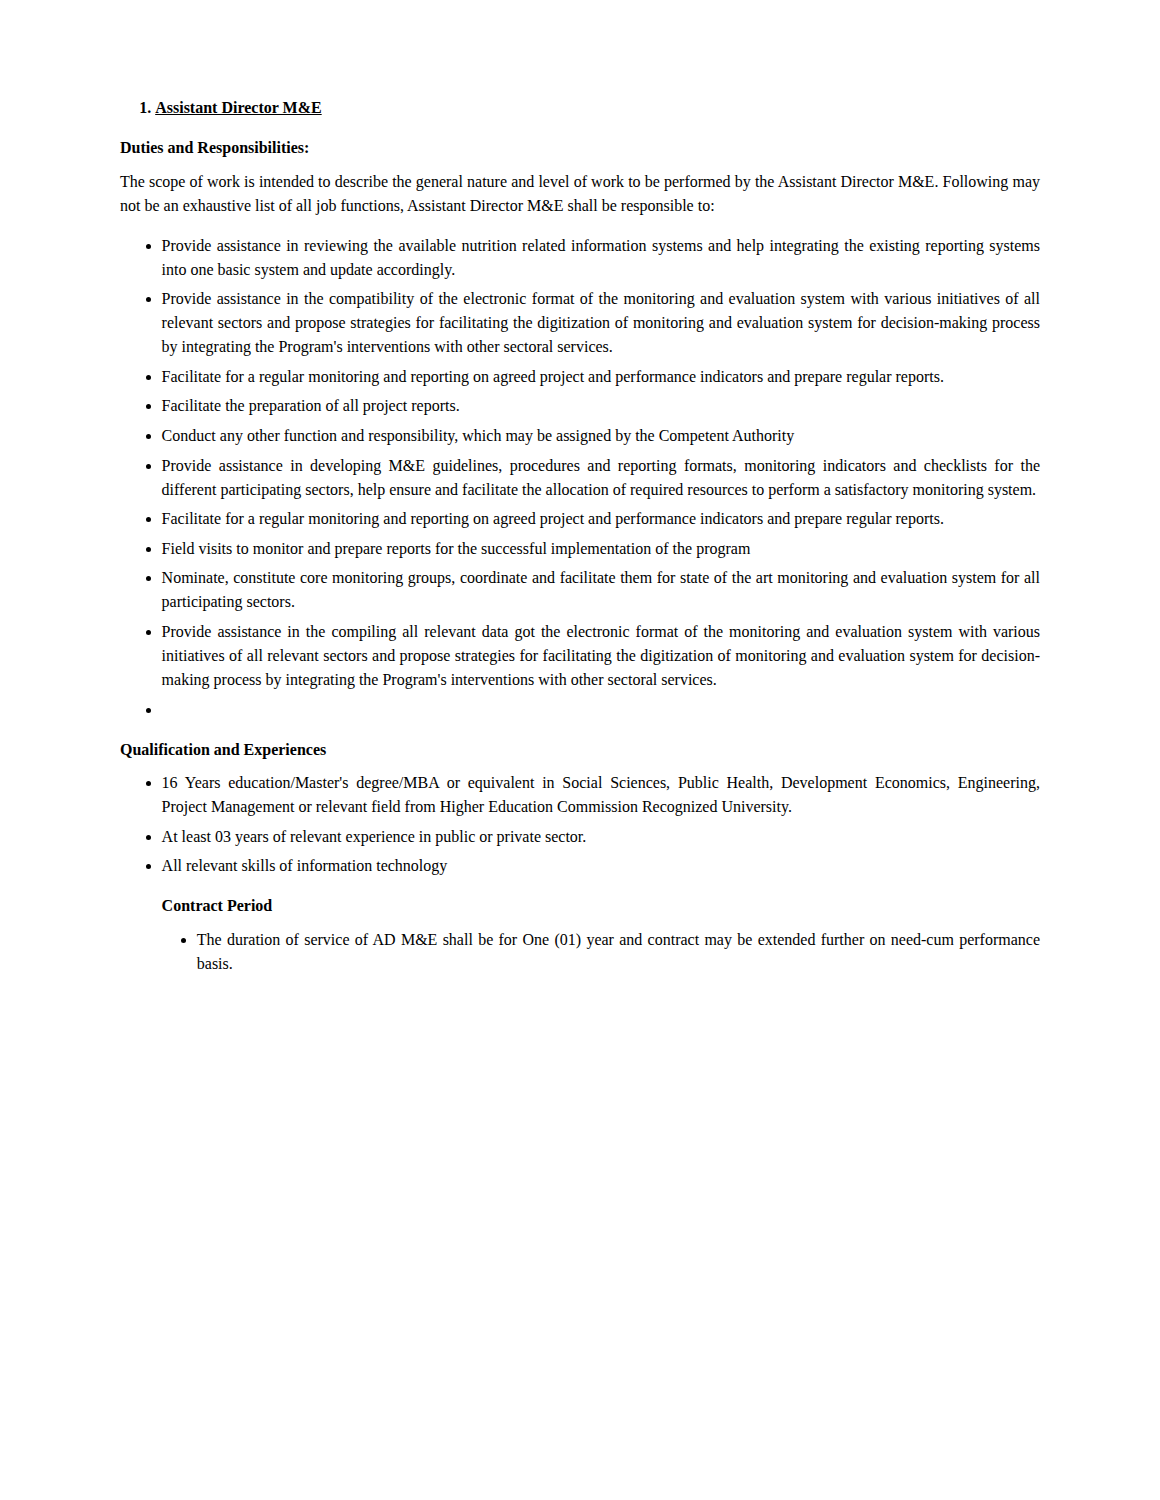Assistant Director M&E
Duties and Responsibilities:
The scope of work is intended to describe the general nature and level of work to be performed by the Assistant Director M&E. Following may not be an exhaustive list of all job functions, Assistant Director M&E shall be responsible to:
Provide assistance in reviewing the available nutrition related information systems and help integrating the existing reporting systems into one basic system and update accordingly.
Provide assistance in the compatibility of the electronic format of the monitoring and evaluation system with various initiatives of all relevant sectors and propose strategies for facilitating the digitization of monitoring and evaluation system for decision-making process by integrating the Program's interventions with other sectoral services.
Facilitate for a regular monitoring and reporting on agreed project and performance indicators and prepare regular reports.
Facilitate the preparation of all project reports.
Conduct any other function and responsibility, which may be assigned by the Competent Authority
Provide assistance in developing M&E guidelines, procedures and reporting formats, monitoring indicators and checklists for the different participating sectors, help ensure and facilitate the allocation of required resources to perform a satisfactory monitoring system.
Facilitate for a regular monitoring and reporting on agreed project and performance indicators and prepare regular reports.
Field visits to monitor and prepare reports for the successful implementation of the program
Nominate, constitute core monitoring groups, coordinate and facilitate them for state of the art monitoring and evaluation system for all participating sectors.
Provide assistance in the compiling all relevant data got the electronic format of the monitoring and evaluation system with various initiatives of all relevant sectors and propose strategies for facilitating the digitization of monitoring and evaluation system for decision-making process by integrating the Program's interventions with other sectoral services.
Qualification and Experiences
16 Years education/Master's degree/MBA or equivalent in Social Sciences, Public Health, Development Economics, Engineering, Project Management or relevant field from Higher Education Commission Recognized University.
At least 03 years of relevant experience in public or private sector.
All relevant skills of information technology
Contract Period
The duration of service of AD M&E shall be for One (01) year and contract may be extended further on need-cum performance basis.